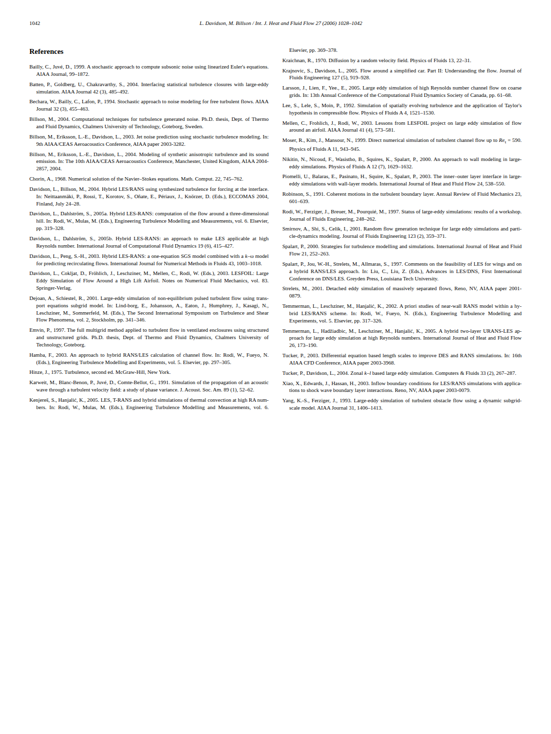1042 L. Davidson, M. Billson / Int. J. Heat and Fluid Flow 27 (2006) 1028–1042
References
Bailly, C., Juvé, D., 1999. A stochastic approach to compute subsonic noise using linearized Euler's equations. AIAA Journal, 99–1872.
Batten, P., Goldberg, U., Chakravarthy, S., 2004. Interfacing statistical turbulence closures with large-eddy simulation. AIAA Journal 42 (3), 485–492.
Bechara, W., Bailly, C., Lafon, P., 1994. Stochastic approach to noise modeling for free turbulent flows. AIAA Journal 32 (3), 455–463.
Billson, M., 2004. Computational techniques for turbulence generated noise. Ph.D. thesis, Dept. of Thermo and Fluid Dynamics, Chalmers University of Technology, Goteborg, Sweden.
Billson, M., Eriksson, L.-E., Davidson, L., 2003. Jet noise prediction using stochastic turbulence modeling. In: 9th AIAA/CEAS Aeroacoustics Conference, AIAA paper 2003-3282.
Billson, M., Eriksson, L.-E., Davidson, L., 2004. Modeling of synthetic anisotropic turbulence and its sound emission. In: The 10th AIAA/CEAS Aeroacoustics Conference, Manchester, United Kingdom, AIAA 2004-2857, 2004.
Chorin, A., 1968. Numerical solution of the Navier–Stokes equations. Math. Comput. 22, 745–762.
Davidson, L., Billson, M., 2004. Hybrid LES/RANS using synthesized turbulence for forcing at the interface. In: Neittaanmäki, P., Rossi, T., Korotov, S., Oñate, E., Périaux, J., Knörzer, D. (Eds.), ECCOMAS 2004, Finland, July 24–28.
Davidson, L., Dahlström, S., 2005a. Hybrid LES-RANS: computation of the flow around a three-dimensional hill. In: Rodi, W., Mulas, M. (Eds.), Engineering Turbulence Modelling and Measurements, vol. 6. Elsevier, pp. 319–328.
Davidson, L., Dahlström, S., 2005b. Hybrid LES-RANS: an approach to make LES applicable at high Reynolds number. International Journal of Computational Fluid Dynamics 19 (6), 415–427.
Davidson, L., Peng, S.-H., 2003. Hybrid LES-RANS: a one-equation SGS model combined with a k–ω model for predicting recirculating flows. International Journal for Numerical Methods in Fluids 43, 1003–1018.
Davidson, L., Cokljat, D., Fröhlich, J., Leschziner, M., Mellen, C., Rodi, W. (Eds.), 2003. LESFOIL: Large Eddy Simulation of Flow Around a High Lift Airfoil. Notes on Numerical Fluid Mechanics, vol. 83. Springer-Verlag.
Dejoan, A., Schiestel, R., 2001. Large-eddy simulation of non-equilibrium pulsed turbulent flow using transport equations subgrid model. In: Lind-borg, E., Johansson, A., Eaton, J., Humphrey, J., Kasagi, N., Leschziner, M., Sommerfeld, M. (Eds.), The Second International Symposium on Turbulence and Shear Flow Phenomena, vol. 2, Stockholm, pp. 341–346.
Emvin, P., 1997. The full multigrid method applied to turbulent flow in ventilated enclosures using structured and unstructured grids. Ph.D. thesis, Dept. of Thermo and Fluid Dynamics, Chalmers University of Technology, Goteborg.
Hamba, F., 2003. An approach to hybrid RANS/LES calculation of channel flow. In: Rodi, W., Fueyo, N. (Eds.), Engineering Turbulence Modelling and Experiments, vol. 5. Elsevier, pp. 297–305.
Hinze, J., 1975. Turbulence, second ed. McGraw-Hill, New York.
Karweit, M., Blanc-Benon, P., Juvé, D., Comte-Bellot, G., 1991. Simulation of the propagation of an acoustic wave through a turbulent velocity field: a study of phase variance. J. Acoust. Soc. Am. 89 (1), 52–62.
Kenjereš, S., Hanjalić, K., 2005. LES, T-RANS and hybrid simulations of thermal convection at high RA numbers. In: Rodi, W., Mulas, M. (Eds.), Engineering Turbulence Modelling and Measurements, vol. 6. Elsevier, pp. 369–378.
Kraichnan, R., 1970. Diffusion by a random velocity field. Physics of Fluids 13, 22–31.
Krajnovic, S., Davidson, L., 2005. Flow around a simplified car. Part II: Understanding the flow. Journal of Fluids Engineering 127 (5), 919–928.
Larsson, J., Lien, F., Yee., E., 2005. Large eddy simulation of high Reynolds number channel flow on coarse grids. In: 13th Annual Conference of the Computational Fluid Dynamics Society of Canada, pp. 61–68.
Lee, S., Lele, S., Moin, P., 1992. Simulation of spatially evolving turbulence and the application of Taylor's hypothesis in compressible flow. Physics of Fluids A 4, 1521–1530.
Mellen, C., Frohlich, J., Rodi, W., 2003. Lessons from LESFOIL project on large eddy simulation of flow around an airfoil. AIAA Journal 41 (4), 573–581.
Moser, R., Kim, J., Mansour, N., 1999. Direct numerical simulation of turbulent channel flow up to Reτ = 590. Physics of Fluids A 11, 943–945.
Nikitin, N., Nicoud, F., Wasistho, B., Squires, K., Spalart, P., 2000. An approach to wall modeling in large-eddy simulations. Physics of Fluids A 12 (7), 1629–1632.
Piomelli, U., Balaras, E., Pasinato, H., Squire, K., Spalart, P., 2003. The inner–outer layer interface in large-eddy simulations with wall-layer models. International Journal of Heat and Fluid Flow 24, 538–550.
Robinson, S., 1991. Coherent motions in the turbulent boundary layer. Annual Review of Fluid Mechanics 23, 601–639.
Rodi, W., Ferziger, J., Breuer, M., Pourquié, M., 1997. Status of large-eddy simulations: results of a workshop. Journal of Fluids Engineering, 248–262.
Smirnov, A., Shi, S., Celik, I., 2001. Random flow generation technique for large eddy simulations and particle-dynamics modeling. Journal of Fluids Engineering 123 (2), 359–371.
Spalart, P., 2000. Strategies for turbulence modelling and simulations. International Journal of Heat and Fluid Flow 21, 252–263.
Spalart, P., Jou, W.-H., Strelets, M., Allmaras, S., 1997. Comments on the feasibility of LES for wings and on a hybrid RANS/LES approach. In: Liu, C., Liu, Z. (Eds.), Advances in LES/DNS, First International Conference on DNS/LES. Greyden Press, Louisiana Tech University.
Strelets, M., 2001. Detached eddy simulation of massively separated flows, Reno, NV, AIAA paper 2001-0879.
Temmerman, L., Leschziner, M., Hanjalić, K., 2002. A priori studies of near-wall RANS model within a hybrid LES/RANS scheme. In: Rodi, W., Fueyo, N. (Eds.), Engineering Turbulence Modelling and Experiments, vol. 5. Elsevier, pp. 317–326.
Temmerman, L., Hadžiadbic, M., Leschziner, M., Hanjalić, K., 2005. A hybrid two-layer URANS-LES approach for large eddy simulation at high Reynolds numbers. International Journal of Heat and Fluid Flow 26, 173–190.
Tucker, P., 2003. Differential equation based length scales to improve DES and RANS simulations. In: 16th AIAA CFD Conference, AIAA paper 2003-3968.
Tucker, P., Davidson, L., 2004. Zonal k–l based large eddy simulation. Computers & Fluids 33 (2), 267–287.
Xiao, X., Edwards, J., Hassan, H., 2003. Inflow boundary conditions for LES/RANS simulations with applications to shock wave boundary layer interactions. Reno, NV, AIAA paper 2003-0079.
Yang, K.-S., Ferziger, J., 1993. Large-eddy simulation of turbulent obstacle flow using a dynamic subgrid-scale model. AIAA Journal 31, 1406–1413.